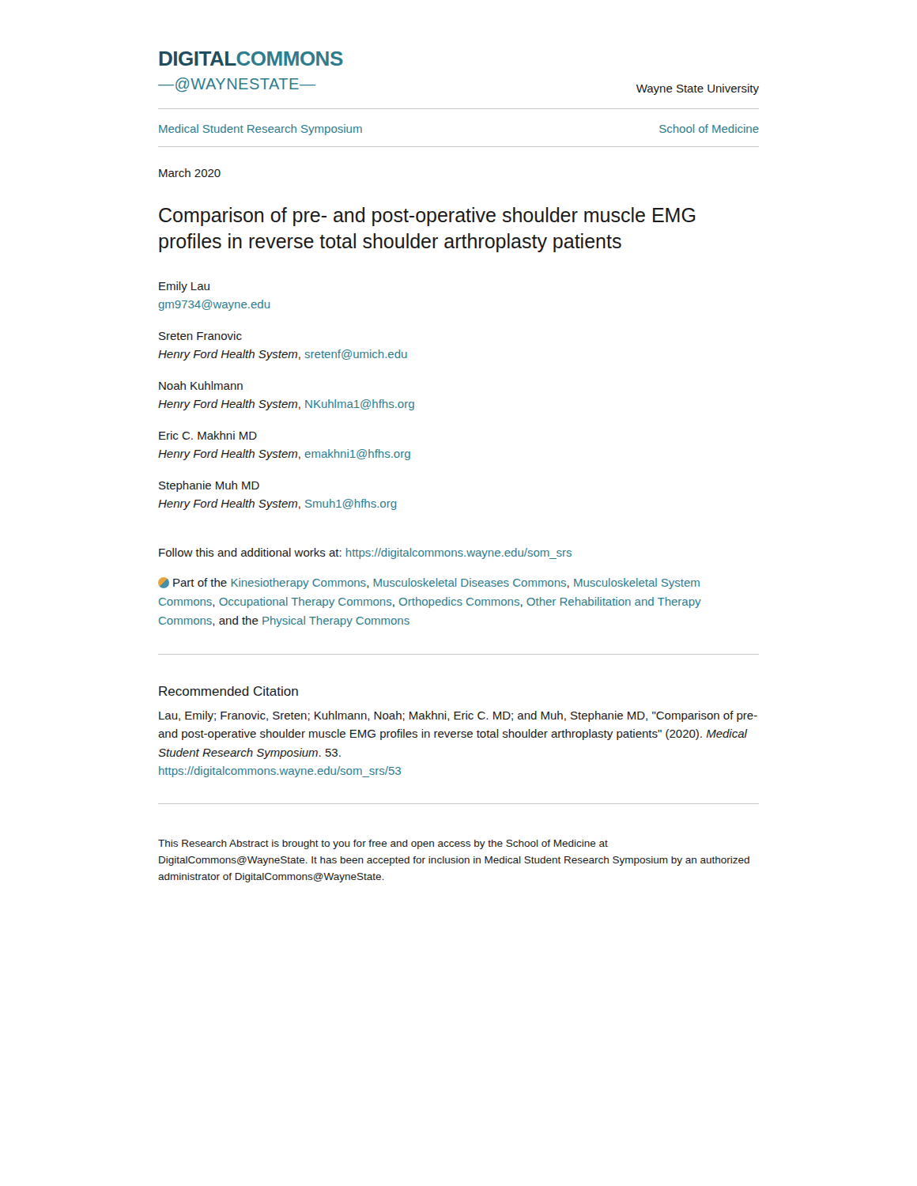DIGITAL COMMONS
—@WAYNESTATE—
Wayne State University
Medical Student Research Symposium School of Medicine
March 2020
Comparison of pre- and post-operative shoulder muscle EMG profiles in reverse total shoulder arthroplasty patients
Emily Lau gm9734@wayne.edu
Sreten Franovic Henry Ford Health System, sretenf@umich.edu
Noah Kuhlmann Henry Ford Health System, NKuhlma1@hfhs.org
Eric C. Makhni MD Henry Ford Health System, emakhni1@hfhs.org
Stephanie Muh MD Henry Ford Health System, Smuh1@hfhs.org
Follow this and additional works at: https://digitalcommons.wayne.edu/som_srs
Part of the Kinesiotherapy Commons, Musculoskeletal Diseases Commons, Musculoskeletal System Commons, Occupational Therapy Commons, Orthopedics Commons, Other Rehabilitation and Therapy Commons, and the Physical Therapy Commons
Recommended Citation
Lau, Emily; Franovic, Sreten; Kuhlmann, Noah; Makhni, Eric C. MD; and Muh, Stephanie MD, "Comparison of pre- and post-operative shoulder muscle EMG profiles in reverse total shoulder arthroplasty patients" (2020). Medical Student Research Symposium. 53.
https://digitalcommons.wayne.edu/som_srs/53
This Research Abstract is brought to you for free and open access by the School of Medicine at DigitalCommons@WayneState. It has been accepted for inclusion in Medical Student Research Symposium by an authorized administrator of DigitalCommons@WayneState.